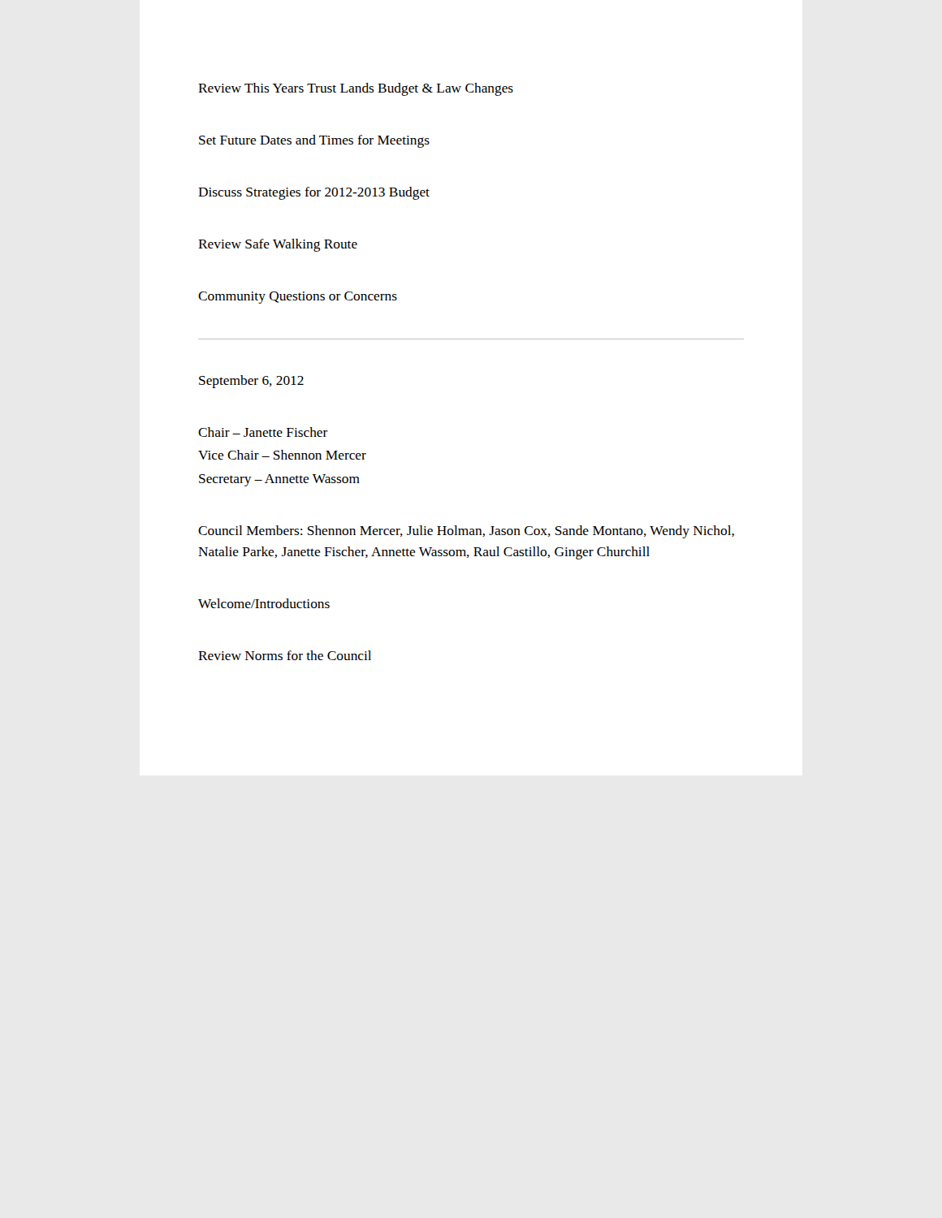Review This Years Trust Lands Budget & Law Changes
Set Future Dates and Times for Meetings
Discuss Strategies for 2012-2013 Budget
Review Safe Walking Route
Community Questions or Concerns
September 6, 2012
Chair – Janette Fischer
Vice Chair – Shennon Mercer
Secretary – Annette Wassom
Council Members: Shennon Mercer, Julie Holman, Jason Cox, Sande Montano, Wendy Nichol, Natalie Parke, Janette Fischer, Annette Wassom, Raul Castillo, Ginger Churchill
Welcome/Introductions
Review Norms for the Council